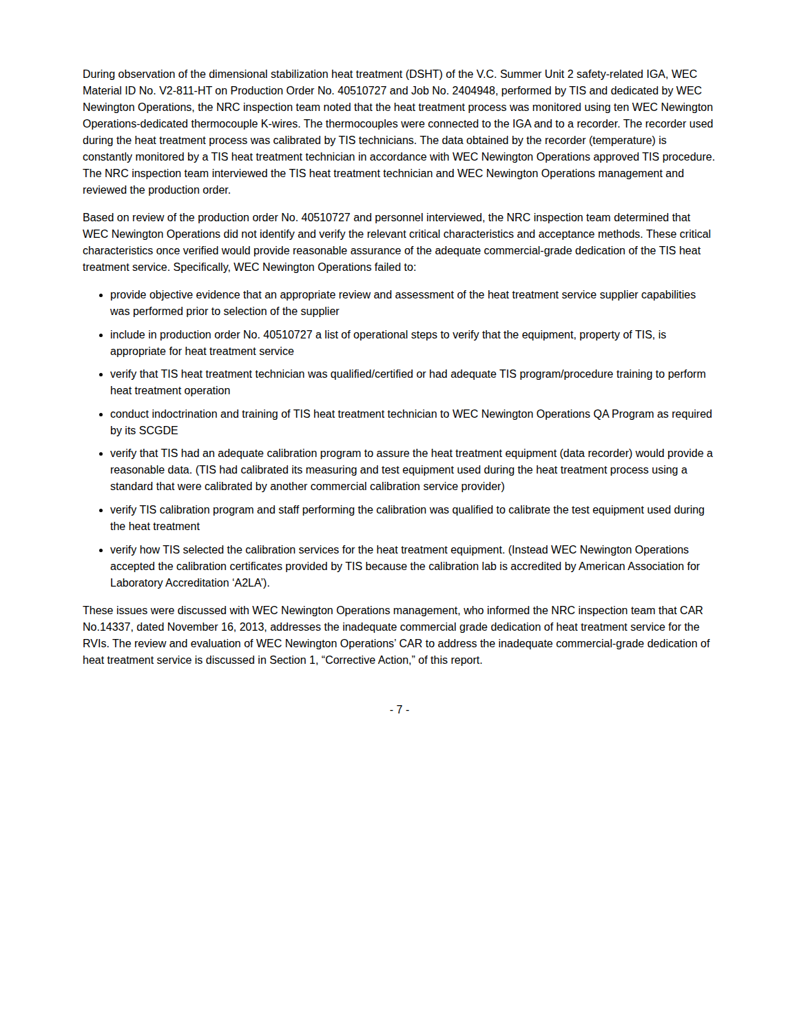During observation of the dimensional stabilization heat treatment (DSHT) of the V.C. Summer Unit 2 safety-related IGA, WEC Material ID No. V2-811-HT on Production Order No. 40510727 and Job No. 2404948, performed by TIS and dedicated by WEC Newington Operations, the NRC inspection team noted that the heat treatment process was monitored using ten WEC Newington Operations-dedicated thermocouple K-wires. The thermocouples were connected to the IGA and to a recorder. The recorder used during the heat treatment process was calibrated by TIS technicians. The data obtained by the recorder (temperature) is constantly monitored by a TIS heat treatment technician in accordance with WEC Newington Operations approved TIS procedure. The NRC inspection team interviewed the TIS heat treatment technician and WEC Newington Operations management and reviewed the production order.
Based on review of the production order No. 40510727 and personnel interviewed, the NRC inspection team determined that WEC Newington Operations did not identify and verify the relevant critical characteristics and acceptance methods. These critical characteristics once verified would provide reasonable assurance of the adequate commercial-grade dedication of the TIS heat treatment service. Specifically, WEC Newington Operations failed to:
provide objective evidence that an appropriate review and assessment of the heat treatment service supplier capabilities was performed prior to selection of the supplier
include in production order No. 40510727 a list of operational steps to verify that the equipment, property of TIS, is appropriate for heat treatment service
verify that TIS heat treatment technician was qualified/certified or had adequate TIS program/procedure training to perform heat treatment operation
conduct indoctrination and training of TIS heat treatment technician to WEC Newington Operations QA Program as required by its SCGDE
verify that TIS had an adequate calibration program to assure the heat treatment equipment (data recorder) would provide a reasonable data. (TIS had calibrated its measuring and test equipment used during the heat treatment process using a standard that were calibrated by another commercial calibration service provider)
verify TIS calibration program and staff performing the calibration was qualified to calibrate the test equipment used during the heat treatment
verify how TIS selected the calibration services for the heat treatment equipment. (Instead WEC Newington Operations accepted the calibration certificates provided by TIS because the calibration lab is accredited by American Association for Laboratory Accreditation ‘A2LA’).
These issues were discussed with WEC Newington Operations management, who informed the NRC inspection team that CAR No.14337, dated November 16, 2013, addresses the inadequate commercial grade dedication of heat treatment service for the RVIs. The review and evaluation of WEC Newington Operations’ CAR to address the inadequate commercial-grade dedication of heat treatment service is discussed in Section 1, “Corrective Action,” of this report.
- 7 -